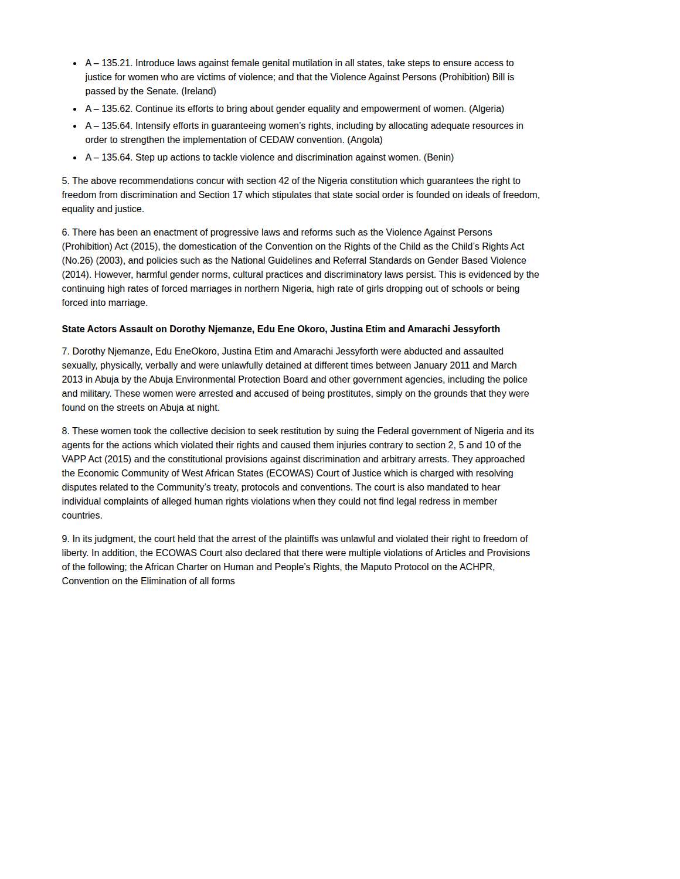A – 135.21. Introduce laws against female genital mutilation in all states, take steps to ensure access to justice for women who are victims of violence; and that the Violence Against Persons (Prohibition) Bill is passed by the Senate. (Ireland)
A – 135.62. Continue its efforts to bring about gender equality and empowerment of women. (Algeria)
A – 135.64. Intensify efforts in guaranteeing women’s rights, including by allocating adequate resources in order to strengthen the implementation of CEDAW convention. (Angola)
A – 135.64. Step up actions to tackle violence and discrimination against women. (Benin)
5. The above recommendations concur with section 42 of the Nigeria constitution which guarantees the right to freedom from discrimination and Section 17 which stipulates that state social order is founded on ideals of freedom, equality and justice.
6. There has been an enactment of progressive laws and reforms such as the Violence Against Persons (Prohibition) Act (2015), the domestication of the Convention on the Rights of the Child as the Child’s Rights Act (No.26) (2003), and policies such as the National Guidelines and Referral Standards on Gender Based Violence (2014). However, harmful gender norms, cultural practices and discriminatory laws persist. This is evidenced by the continuing high rates of forced marriages in northern Nigeria, high rate of girls dropping out of schools or being forced into marriage.
State Actors Assault on Dorothy Njemanze, Edu Ene Okoro, Justina Etim and Amarachi Jessyforth
7. Dorothy Njemanze, Edu EneOkoro, Justina Etim and Amarachi Jessyforth were abducted and assaulted sexually, physically, verbally and were unlawfully detained at different times between January 2011 and March 2013 in Abuja by the Abuja Environmental Protection Board and other government agencies, including the police and military. These women were arrested and accused of being prostitutes, simply on the grounds that they were found on the streets on Abuja at night.
8. These women took the collective decision to seek restitution by suing the Federal government of Nigeria and its agents for the actions which violated their rights and caused them injuries contrary to section 2, 5 and 10 of the VAPP Act (2015) and the constitutional provisions against discrimination and arbitrary arrests. They approached the Economic Community of West African States (ECOWAS) Court of Justice which is charged with resolving disputes related to the Community’s treaty, protocols and conventions. The court is also mandated to hear individual complaints of alleged human rights violations when they could not find legal redress in member countries.
9. In its judgment, the court held that the arrest of the plaintiffs was unlawful and violated their right to freedom of liberty. In addition, the ECOWAS Court also declared that there were multiple violations of Articles and Provisions of the following; the African Charter on Human and People’s Rights, the Maputo Protocol on the ACHPR, Convention on the Elimination of all forms